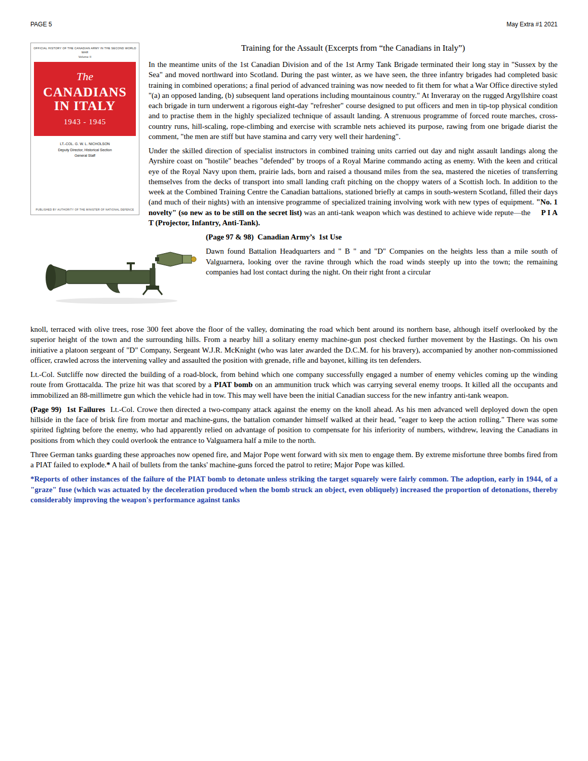PAGE 5 May Extra #1 2021
OFFICIAL HISTORY OF THE CANADIAN ARMY IN THE SECOND WORLD WAR
Volume II
The
CANADIANS
IN ITALY
1943 - 1945
LT.-COL. G. W. L. NICHOLSON
Deputy Director, Historical Section
General Staff
PUBLISHED BY AUTHORITY OF THE MINISTER OF NATIONAL DEFENCE
Training for the Assault (Excerpts from “the Canadians in Italy”)
In the meantime units of the 1st Canadian Division and of the 1st Army Tank Brigade terminated their long stay in "Sussex by the Sea" and moved northward into Scotland. During the past winter, as we have seen, the three infantry brigades had completed basic training in combined operations; a final period of advanced training was now needed to fit them for what a War Office directive styled "(a) an opposed landing, (b) subsequent land operations including mountainous country." At Inveraray on the rugged Argyllshire coast each brigade in turn underwent a rigorous eight-day "refresher" course designed to put officers and men in tip-top physical condition and to practise them in the highly specialized technique of assault landing. A strenuous programme of forced route marches, cross-country runs, hill-scaling, rope-climbing and exercise with scramble nets achieved its purpose, rawing from one brigade diarist the comment, "the men are stiff but have stamina and carry very well their hardening".
Under the skilled direction of specialist instructors in combined training units carried out day and night assault landings along the Ayrshire coast on "hostile" beaches "defended" by troops of a Royal Marine commando acting as enemy. With the keen and critical eye of the Royal Navy upon them, prairie lads, born and raised a thousand miles from the sea, mastered the niceties of transferring themselves from the decks of transport into small landing craft pitching on the choppy waters of a Scottish loch. In addition to the week at the Combined Training Centre the Canadian battalions, stationed briefly at camps in south-western Scotland, filled their days (and much of their nights) with an intensive programme of specialized training involving work with new types of equipment. "No. 1 novelty" (so new as to be still on the secret list) was an anti-tank weapon which was destined to achieve wide repute—the P I A T (Projector, Infantry, Anti-Tank).
(Page 97 & 98) Canadian Army’s 1st Use
Dawn found Battalion Headquarters and " B " and "D" Companies on the heights less than a mile south of Valguarnera, looking over the ravine through which the road winds steeply up into the town; the remaining companies had lost contact during the night. On their right front a circular
knoll, terraced with olive trees, rose 300 feet above the floor of the valley, dominating the road which bent around its northern base, although itself overlooked by the superior height of the town and the surrounding hills. From a nearby hill a solitary enemy machine-gun post checked further movement by the Hastings. On his own initiative a platoon sergeant of "D" Company, Sergeant W.J.R. McKnight (who was later awarded the D.C.M. for his bravery), accompanied by another non-commissioned officer, crawled across the intervening valley and assaulted the position with grenade, rifle and bayonet, killing its ten defenders.
Lt.-Col. Sutcliffe now directed the building of a road-block, from behind which one company successfully engaged a number of enemy vehicles coming up the winding route from Grottacalda. The prize hit was that scored by a PIAT bomb on an ammunition truck which was carrying several enemy troops. It killed all the occupants and immobilized an 88-millimetre gun which the vehicle had in tow. This may well have been the initial Canadian success for the new infantry anti-tank weapon.
(Page 99) 1st Failures Lt.-Col. Crowe then directed a two-company attack against the enemy on the knoll ahead. As his men advanced well deployed down the open hillside in the face of brisk fire from mortar and machine-guns, the battalion comander himself walked at their head, "eager to keep the action rolling." There was some spirited fighting before the enemy, who had apparently relied on advantage of position to compensate for his inferiority of numbers, withdrew, leaving the Canadians in positions from which they could overlook the entrance to Valguamera half a mile to the north.
Three German tanks guarding these approaches now opened fire, and Major Pope went forward with six men to engage them. By extreme misfortune three bombs fired from a PIAT failed to explode.* A hail of bullets from the tanks' machine-guns forced the patrol to retire; Major Pope was killed.
*Reports of other instances of the failure of the PIAT bomb to detonate unless striking the target squarely were fairly common. The adoption, early in 1944, of a "graze" fuse (which was actuated by the deceleration produced when the bomb struck an object, even obliquely) increased the proportion of detonations, thereby considerably improving the weapon's performance against tanks